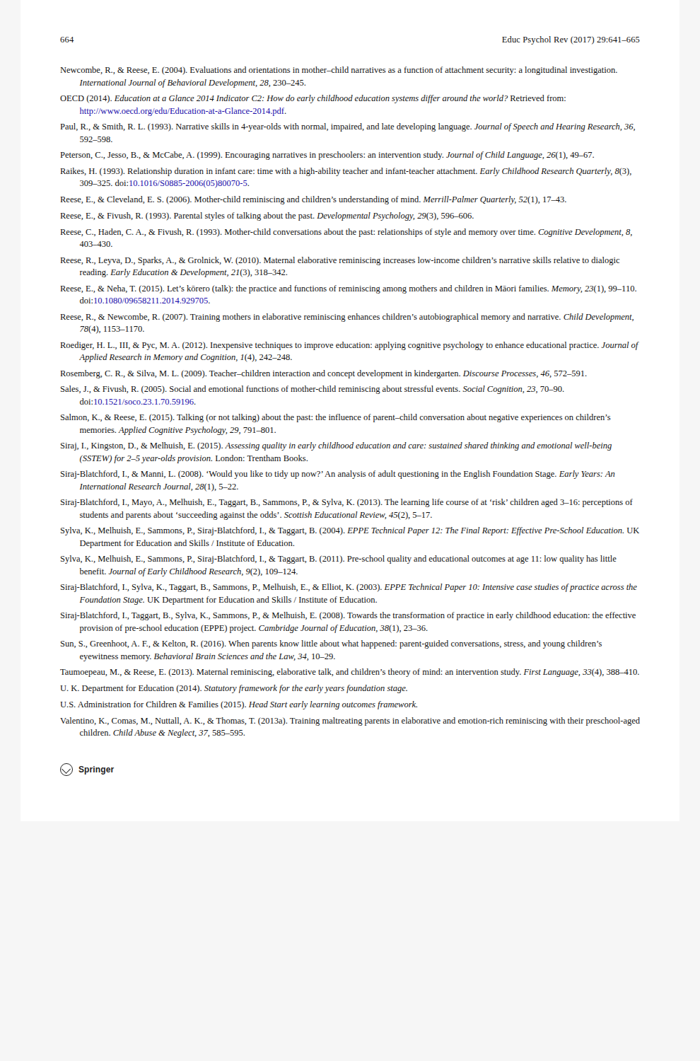664 Educ Psychol Rev (2017) 29:641–665
Newcombe, R., & Reese, E. (2004). Evaluations and orientations in mother–child narratives as a function of attachment security: a longitudinal investigation. International Journal of Behavioral Development, 28, 230–245.
OECD (2014). Education at a Glance 2014 Indicator C2: How do early childhood education systems differ around the world? Retrieved from: http://www.oecd.org/edu/Education-at-a-Glance-2014.pdf.
Paul, R., & Smith, R. L. (1993). Narrative skills in 4-year-olds with normal, impaired, and late developing language. Journal of Speech and Hearing Research, 36, 592–598.
Peterson, C., Jesso, B., & McCabe, A. (1999). Encouraging narratives in preschoolers: an intervention study. Journal of Child Language, 26(1), 49–67.
Raikes, H. (1993). Relationship duration in infant care: time with a high-ability teacher and infant-teacher attachment. Early Childhood Research Quarterly, 8(3), 309–325. doi:10.1016/S0885-2006(05)80070-5.
Reese, E., & Cleveland, E. S. (2006). Mother-child reminiscing and children’s understanding of mind. Merrill-Palmer Quarterly, 52(1), 17–43.
Reese, E., & Fivush, R. (1993). Parental styles of talking about the past. Developmental Psychology, 29(3), 596–606.
Reese, C., Haden, C. A., & Fivush, R. (1993). Mother-child conversations about the past: relationships of style and memory over time. Cognitive Development, 8, 403–430.
Reese, R., Leyva, D., Sparks, A., & Grolnick, W. (2010). Maternal elaborative reminiscing increases low-income children’s narrative skills relative to dialogic reading. Early Education & Development, 21(3), 318–342.
Reese, E., & Neha, T. (2015). Let’s kōrero (talk): the practice and functions of reminiscing among mothers and children in Māori families. Memory, 23(1), 99–110. doi:10.1080/09658211.2014.929705.
Reese, R., & Newcombe, R. (2007). Training mothers in elaborative reminiscing enhances children’s autobiographical memory and narrative. Child Development, 78(4), 1153–1170.
Roediger, H. L., III, & Pyc, M. A. (2012). Inexpensive techniques to improve education: applying cognitive psychology to enhance educational practice. Journal of Applied Research in Memory and Cognition, 1(4), 242–248.
Rosemberg, C. R., & Silva, M. L. (2009). Teacher–children interaction and concept development in kindergarten. Discourse Processes, 46, 572–591.
Sales, J., & Fivush, R. (2005). Social and emotional functions of mother-child reminiscing about stressful events. Social Cognition, 23, 70–90. doi:10.1521/soco.23.1.70.59196.
Salmon, K., & Reese, E. (2015). Talking (or not talking) about the past: the influence of parent–child conversation about negative experiences on children’s memories. Applied Cognitive Psychology, 29, 791–801.
Siraj, I., Kingston, D., & Melhuish, E. (2015). Assessing quality in early childhood education and care: sustained shared thinking and emotional well-being (SSTEW) for 2–5 year-olds provision. London: Trentham Books.
Siraj-Blatchford, I., & Manni, L. (2008). ‘Would you like to tidy up now?’ An analysis of adult questioning in the English Foundation Stage. Early Years: An International Research Journal, 28(1), 5–22.
Siraj-Blatchford, I., Mayo, A., Melhuish, E., Taggart, B., Sammons, P., & Sylva, K. (2013). The learning life course of at ‘risk’ children aged 3–16: perceptions of students and parents about ‘succeeding against the odds’. Scottish Educational Review, 45(2), 5–17.
Sylva, K., Melhuish, E., Sammons, P., Siraj-Blatchford, I., & Taggart, B. (2004). EPPE Technical Paper 12: The Final Report: Effective Pre-School Education. UK Department for Education and Skills / Institute of Education.
Sylva, K., Melhuish, E., Sammons, P., Siraj-Blatchford, I., & Taggart, B. (2011). Pre-school quality and educational outcomes at age 11: low quality has little benefit. Journal of Early Childhood Research, 9(2), 109–124.
Siraj-Blatchford, I., Sylva, K., Taggart, B., Sammons, P., Melhuish, E., & Elliot, K. (2003). EPPE Technical Paper 10: Intensive case studies of practice across the Foundation Stage. UK Department for Education and Skills / Institute of Education.
Siraj-Blatchford, I., Taggart, B., Sylva, K., Sammons, P., & Melhuish, E. (2008). Towards the transformation of practice in early childhood education: the effective provision of pre-school education (EPPE) project. Cambridge Journal of Education, 38(1), 23–36.
Sun, S., Greenhoot, A. F., & Kelton, R. (2016). When parents know little about what happened: parent-guided conversations, stress, and young children’s eyewitness memory. Behavioral Brain Sciences and the Law, 34, 10–29.
Taumoepeau, M., & Reese, E. (2013). Maternal reminiscing, elaborative talk, and children’s theory of mind: an intervention study. First Language, 33(4), 388–410.
U. K. Department for Education (2014). Statutory framework for the early years foundation stage.
U.S. Administration for Children & Families (2015). Head Start early learning outcomes framework.
Valentino, K., Comas, M., Nuttall, A. K., & Thomas, T. (2013a). Training maltreating parents in elaborative and emotion-rich reminiscing with their preschool-aged children. Child Abuse & Neglect, 37, 585–595.
Springer